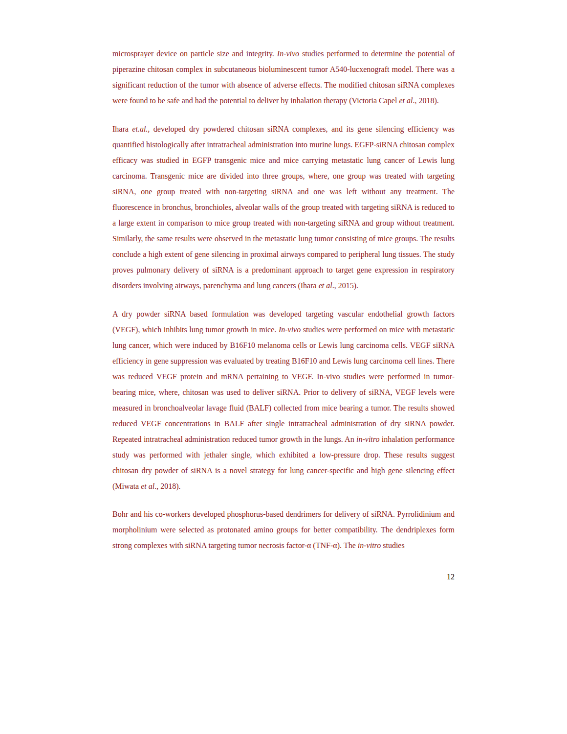microsprayer device on particle size and integrity. In-vivo studies performed to determine the potential of piperazine chitosan complex in subcutaneous bioluminescent tumor A540-lucxenograft model. There was a significant reduction of the tumor with absence of adverse effects. The modified chitosan siRNA complexes were found to be safe and had the potential to deliver by inhalation therapy (Victoria Capel et al., 2018).
Ihara et.al., developed dry powdered chitosan siRNA complexes, and its gene silencing efficiency was quantified histologically after intratracheal administration into murine lungs. EGFP-siRNA chitosan complex efficacy was studied in EGFP transgenic mice and mice carrying metastatic lung cancer of Lewis lung carcinoma. Transgenic mice are divided into three groups, where, one group was treated with targeting siRNA, one group treated with non-targeting siRNA and one was left without any treatment. The fluorescence in bronchus, bronchioles, alveolar walls of the group treated with targeting siRNA is reduced to a large extent in comparison to mice group treated with non-targeting siRNA and group without treatment. Similarly, the same results were observed in the metastatic lung tumor consisting of mice groups. The results conclude a high extent of gene silencing in proximal airways compared to peripheral lung tissues. The study proves pulmonary delivery of siRNA is a predominant approach to target gene expression in respiratory disorders involving airways, parenchyma and lung cancers (Ihara et al., 2015).
A dry powder siRNA based formulation was developed targeting vascular endothelial growth factors (VEGF), which inhibits lung tumor growth in mice. In-vivo studies were performed on mice with metastatic lung cancer, which were induced by B16F10 melanoma cells or Lewis lung carcinoma cells. VEGF siRNA efficiency in gene suppression was evaluated by treating B16F10 and Lewis lung carcinoma cell lines. There was reduced VEGF protein and mRNA pertaining to VEGF. In-vivo studies were performed in tumor-bearing mice, where, chitosan was used to deliver siRNA. Prior to delivery of siRNA, VEGF levels were measured in bronchoalveolar lavage fluid (BALF) collected from mice bearing a tumor. The results showed reduced VEGF concentrations in BALF after single intratracheal administration of dry siRNA powder. Repeated intratracheal administration reduced tumor growth in the lungs. An in-vitro inhalation performance study was performed with jethaler single, which exhibited a low-pressure drop. These results suggest chitosan dry powder of siRNA is a novel strategy for lung cancer-specific and high gene silencing effect (Miwata et al., 2018).
Bohr and his co-workers developed phosphorus-based dendrimers for delivery of siRNA. Pyrrolidinium and morpholinium were selected as protonated amino groups for better compatibility. The dendriplexes form strong complexes with siRNA targeting tumor necrosis factor-α (TNF-α). The in-vitro studies
12